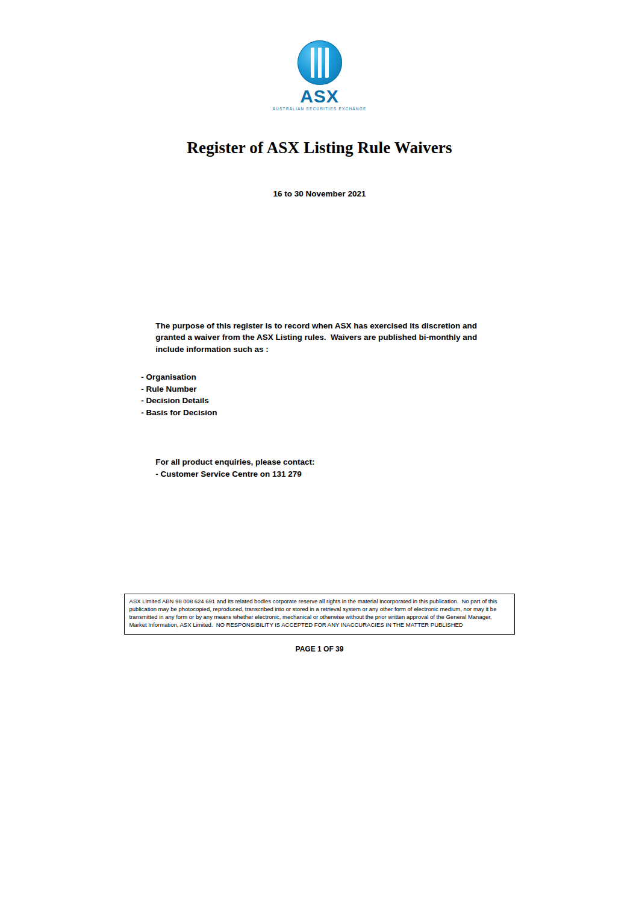ASX
Australian Securities Exchange
Register of ASX Listing Rule Waivers
16 to 30 November 2021
The purpose of this register is to record when ASX has exercised its discretion and granted a waiver from the ASX Listing rules. Waivers are published bi-monthly and include information such as :
- Organisation
- Rule Number
- Decision Details
- Basis for Decision
For all product enquiries, please contact:
- Customer Service Centre on 131 279
ASX Limited ABN 98 008 624 691 and its related bodies corporate reserve all rights in the material incorporated in this publication. No part of this publication may be photocopied, reproduced, transcribed into or stored in a retrieval system or any other form of electronic medium, nor may it be transmitted in any form or by any means whether electronic, mechanical or otherwise without the prior written approval of the General Manager, Market Information, ASX Limited. NO RESPONSIBILITY IS ACCEPTED FOR ANY INACCURACIES IN THE MATTER PUBLISHED
PAGE 1 OF 39